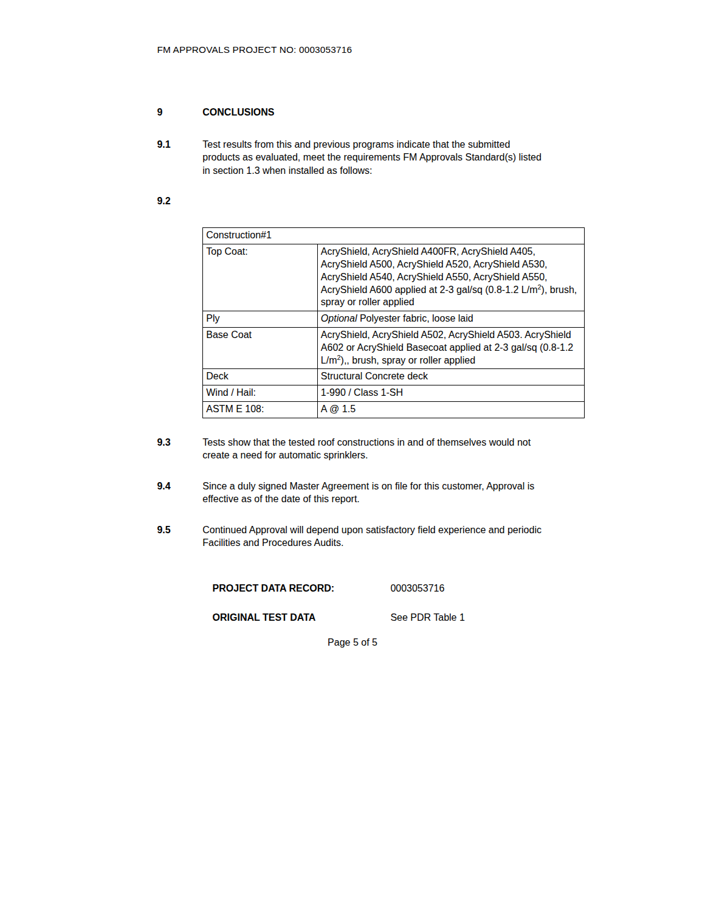FM APPROVALS PROJECT NO: 0003053716
9 CONCLUSIONS
9.1
Test results from this and previous programs indicate that the submitted products as evaluated, meet the requirements FM Approvals Standard(s) listed in section 1.3 when installed as follows:
9.2
| Construction#1 |
| Top Coat: | AcryShield, AcryShield A400FR, AcryShield A405, AcryShield A500, AcryShield A520, AcryShield A530, AcryShield A540, AcryShield A550, AcryShield A550, AcryShield A600 applied at 2-3 gal/sq (0.8-1.2 L/m 2 ), brush, spray or roller applied |
| Ply | Optional Polyester fabric, loose laid |
| Base Coat | AcryShield, AcryShield A502, AcryShield A503. AcryShield A602 or AcryShield Basecoat applied at 2-3 gal/sq (0.8-1.2 L/m 2 ),, brush, spray or roller applied |
| Deck | Structural Concrete deck |
| Wind / Hail: | 1-990 / Class 1-SH |
| ASTM E 108: | A @ 1.5 |
9.3
Tests show that the tested roof constructions in and of themselves would not create a need for automatic sprinklers.
9.4
Since a duly signed Master Agreement is on file for this customer, Approval is effective as of the date of this report.
9.5
Continued Approval will depend upon satisfactory field experience and periodic Facilities and Procedures Audits.
PROJECT DATA RECORD:
0003053716
ORIGINAL TEST DATA
See PDR Table 1
Page 5 of 5